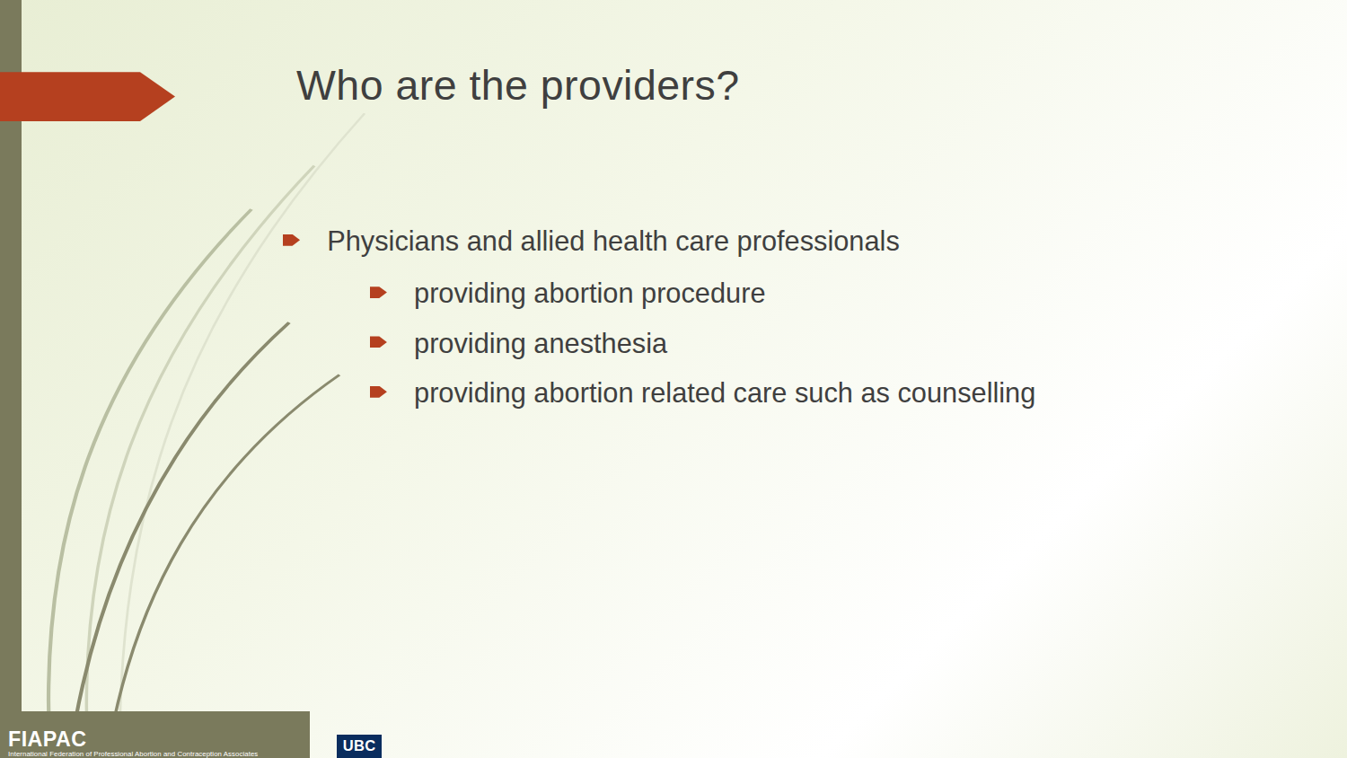Who are the providers?
Physicians and allied health care professionals
providing abortion procedure
providing anesthesia
providing abortion related care such as counselling
FIAPAC
International Federation of Professional Abortion and Contraception Associates
UBC